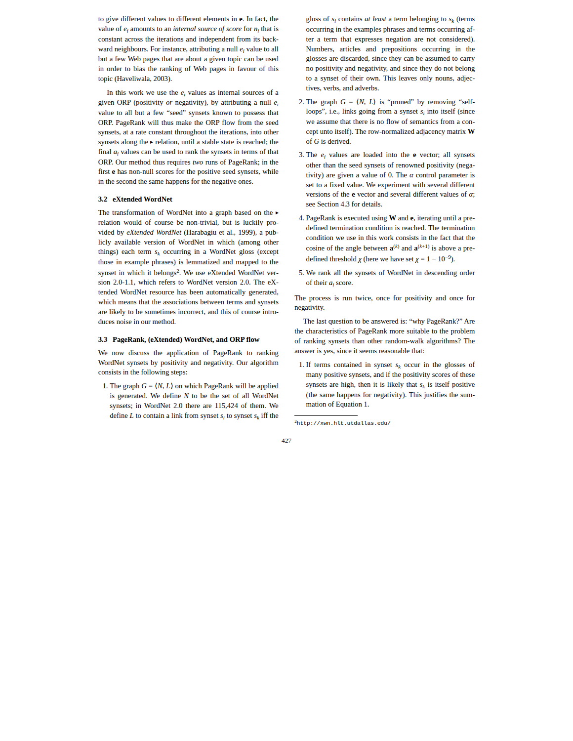to give different values to different elements in e. In fact, the value of ei amounts to an internal source of score for ni that is constant across the iterations and independent from its backward neighbours. For instance, attributing a null ei value to all but a few Web pages that are about a given topic can be used in order to bias the ranking of Web pages in favour of this topic (Haveliwala, 2003).
In this work we use the ei values as internal sources of a given ORP (positivity or negativity), by attributing a null ei value to all but a few “seed” synsets known to possess that ORP. PageRank will thus make the ORP flow from the seed synsets, at a rate constant throughout the iterations, into other synsets along the ▸ relation, until a stable state is reached; the final ai values can be used to rank the synsets in terms of that ORP. Our method thus requires two runs of PageRank; in the first e has non-null scores for the positive seed synsets, while in the second the same happens for the negative ones.
3.2 eXtended WordNet
The transformation of WordNet into a graph based on the ▸ relation would of course be non-trivial, but is luckily provided by eXtended WordNet (Harabagiu et al., 1999), a publicly available version of WordNet in which (among other things) each term sk occurring in a WordNet gloss (except those in example phrases) is lemmatized and mapped to the synset in which it belongs2. We use eXtended WordNet version 2.0-1.1, which refers to WordNet version 2.0. The eXtended WordNet resource has been automatically generated, which means that the associations between terms and synsets are likely to be sometimes incorrect, and this of course introduces noise in our method.
3.3 PageRank, (eXtended) WordNet, and ORP flow
We now discuss the application of PageRank to ranking WordNet synsets by positivity and negativity. Our algorithm consists in the following steps:
The graph G = ⟨N, L⟩ on which PageRank will be applied is generated. We define N to be the set of all WordNet synsets; in WordNet 2.0 there are 115,424 of them. We define L to contain a link from synset si to synset sk iff the gloss of si contains at least a term belonging to sk (terms occurring in the examples phrases and terms occurring after a term that expresses negation are not considered). Numbers, articles and prepositions occurring in the glosses are discarded, since they can be assumed to carry no positivity and negativity, and since they do not belong to a synset of their own. This leaves only nouns, adjectives, verbs, and adverbs.
The graph G = ⟨N, L⟩ is “pruned” by removing “self-loops”, i.e., links going from a synset si into itself (since we assume that there is no flow of semantics from a concept unto itself). The row-normalized adjacency matrix W of G is derived.
The ei values are loaded into the e vector; all synsets other than the seed synsets of renowned positivity (negativity) are given a value of 0. The α control parameter is set to a fixed value. We experiment with several different versions of the e vector and several different values of α; see Section 4.3 for details.
PageRank is executed using W and e, iterating until a predefined termination condition is reached. The termination condition we use in this work consists in the fact that the cosine of the angle between a(k) and a(k+1) is above a predefined threshold χ (here we have set χ = 1 − 10−9).
We rank all the synsets of WordNet in descending order of their ai score.
The process is run twice, once for positivity and once for negativity.
The last question to be answered is: “why PageRank?” Are the characteristics of PageRank more suitable to the problem of ranking synsets than other random-walk algorithms? The answer is yes, since it seems reasonable that:
If terms contained in synset sk occur in the glosses of many positive synsets, and if the positivity scores of these synsets are high, then it is likely that sk is itself positive (the same happens for negativity). This justifies the summation of Equation 1.
2http://xwn.hlt.utdallas.edu/
427